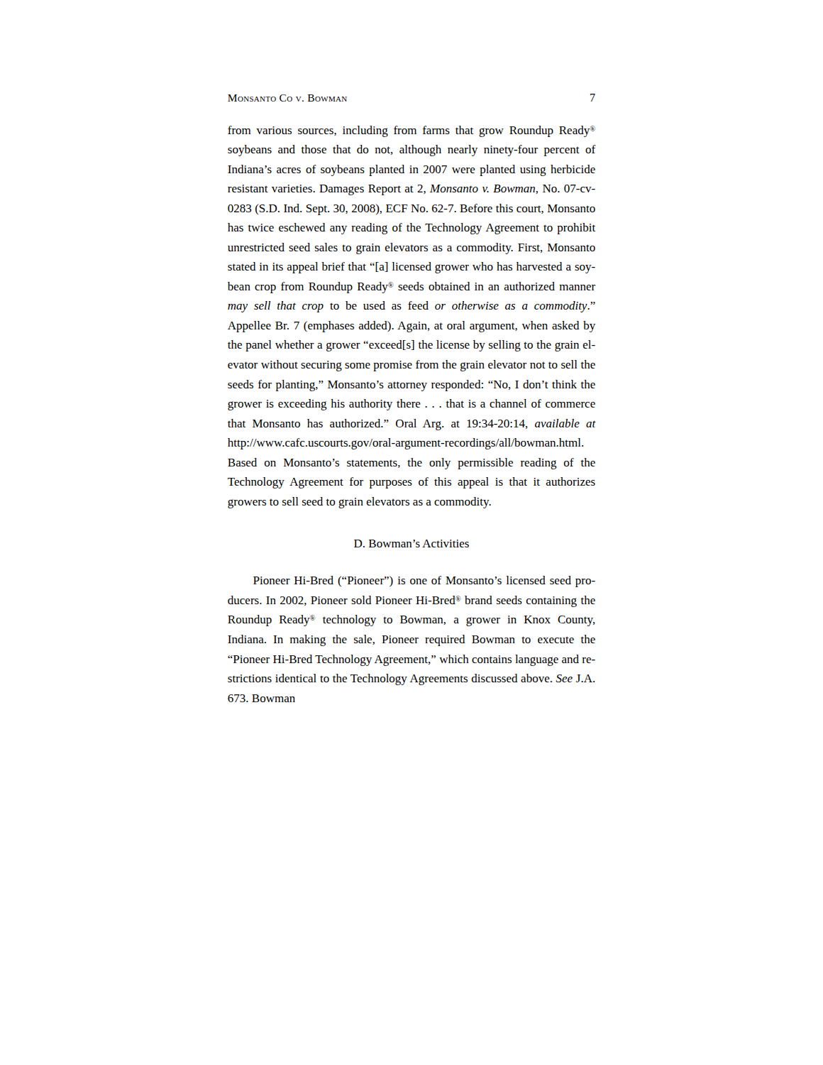Monsanto Co v. Bowman 7
from various sources, including from farms that grow Roundup Ready® soybeans and those that do not, although nearly ninety-four percent of Indiana’s acres of soybeans planted in 2007 were planted using herbicide resistant varieties. Damages Report at 2, Monsanto v. Bowman, No. 07-cv-0283 (S.D. Ind. Sept. 30, 2008), ECF No. 62-7. Before this court, Monsanto has twice eschewed any reading of the Technology Agreement to prohibit unrestricted seed sales to grain elevators as a commodity. First, Monsanto stated in its appeal brief that “[a] licensed grower who has harvested a soybean crop from Roundup Ready® seeds obtained in an authorized manner may sell that crop to be used as feed or otherwise as a commodity.” Appellee Br. 7 (emphases added). Again, at oral argument, when asked by the panel whether a grower “exceed[s] the license by selling to the grain elevator without securing some promise from the grain elevator not to sell the seeds for planting,” Monsanto’s attorney responded: “No, I don’t think the grower is exceeding his authority there . . . that is a channel of commerce that Monsanto has authorized.” Oral Arg. at 19:34-20:14, available at http://www.cafc.uscourts.gov/oral-argument-recordings/all/bowman.html. Based on Monsanto’s statements, the only permissible reading of the Technology Agreement for purposes of this appeal is that it authorizes growers to sell seed to grain elevators as a commodity.
D. Bowman’s Activities
Pioneer Hi-Bred (“Pioneer”) is one of Monsanto’s licensed seed producers. In 2002, Pioneer sold Pioneer Hi-Bred® brand seeds containing the Roundup Ready® technology to Bowman, a grower in Knox County, Indiana. In making the sale, Pioneer required Bowman to execute the “Pioneer Hi-Bred Technology Agreement,” which contains language and restrictions identical to the Technology Agreements discussed above. See J.A. 673. Bowman